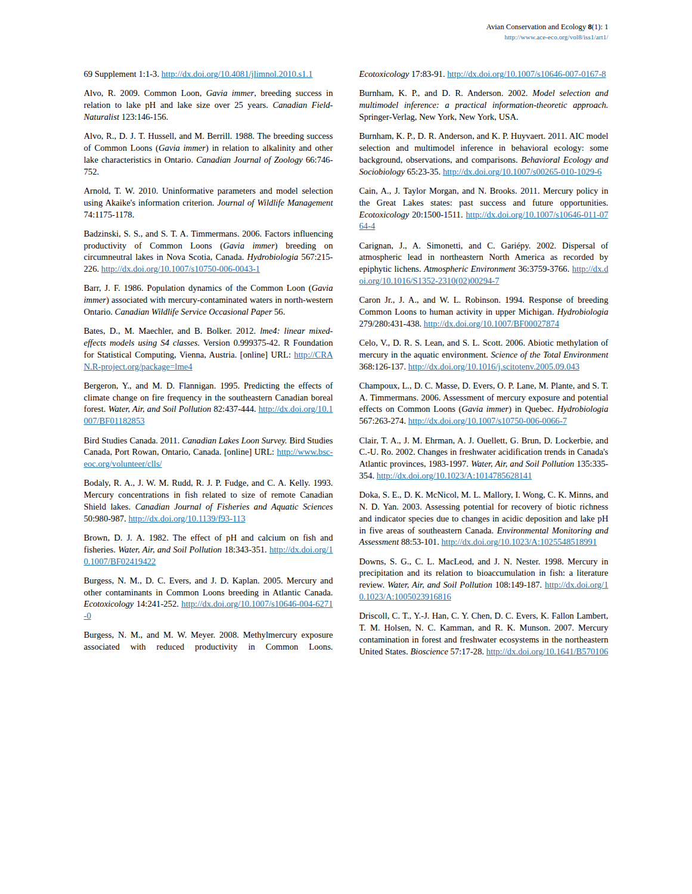Avian Conservation and Ecology 8(1): 1
http://www.ace-eco.org/vol8/iss1/art1/
69 Supplement 1:1-3. http://dx.doi.org/10.4081/jlimnol.2010.s1.1
Alvo, R. 2009. Common Loon, Gavia immer, breeding success in relation to lake pH and lake size over 25 years. Canadian Field-Naturalist 123:146-156.
Alvo, R., D. J. T. Hussell, and M. Berrill. 1988. The breeding success of Common Loons (Gavia immer) in relation to alkalinity and other lake characteristics in Ontario. Canadian Journal of Zoology 66:746-752.
Arnold, T. W. 2010. Uninformative parameters and model selection using Akaike's information criterion. Journal of Wildlife Management 74:1175-1178.
Badzinski, S. S., and S. T. A. Timmermans. 2006. Factors influencing productivity of Common Loons (Gavia immer) breeding on circumneutral lakes in Nova Scotia, Canada. Hydrobiologia 567:215-226. http://dx.doi.org/10.1007/s10750-006-0043-1
Barr, J. F. 1986. Population dynamics of the Common Loon (Gavia immer) associated with mercury-contaminated waters in north-western Ontario. Canadian Wildlife Service Occasional Paper 56.
Bates, D., M. Maechler, and B. Bolker. 2012. lme4: linear mixed-effects models using S4 classes. Version 0.999375-42. R Foundation for Statistical Computing, Vienna, Austria. [online] URL: http://CRAN.R-project.org/package=lme4
Bergeron, Y., and M. D. Flannigan. 1995. Predicting the effects of climate change on fire frequency in the southeastern Canadian boreal forest. Water, Air, and Soil Pollution 82:437-444. http://dx.doi.org/10.1007/BF01182853
Bird Studies Canada. 2011. Canadian Lakes Loon Survey. Bird Studies Canada, Port Rowan, Ontario, Canada. [online] URL: http://www.bsc-eoc.org/volunteer/clls/
Bodaly, R. A., J. W. M. Rudd, R. J. P. Fudge, and C. A. Kelly. 1993. Mercury concentrations in fish related to size of remote Canadian Shield lakes. Canadian Journal of Fisheries and Aquatic Sciences 50:980-987. http://dx.doi.org/10.1139/f93-113
Brown, D. J. A. 1982. The effect of pH and calcium on fish and fisheries. Water, Air, and Soil Pollution 18:343-351. http://dx.doi.org/10.1007/BF02419422
Burgess, N. M., D. C. Evers, and J. D. Kaplan. 2005. Mercury and other contaminants in Common Loons breeding in Atlantic Canada. Ecotoxicology 14:241-252. http://dx.doi.org/10.1007/s10646-004-6271-0
Burgess, N. M., and M. W. Meyer. 2008. Methylmercury exposure associated with reduced productivity in Common Loons. Ecotoxicology 17:83-91. http://dx.doi.org/10.1007/s10646-007-0167-8
Burnham, K. P., and D. R. Anderson. 2002. Model selection and multimodel inference: a practical information-theoretic approach. Springer-Verlag, New York, New York, USA.
Burnham, K. P., D. R. Anderson, and K. P. Huyvaert. 2011. AIC model selection and multimodel inference in behavioral ecology: some background, observations, and comparisons. Behavioral Ecology and Sociobiology 65:23-35. http://dx.doi.org/10.1007/s00265-010-1029-6
Cain, A., J. Taylor Morgan, and N. Brooks. 2011. Mercury policy in the Great Lakes states: past success and future opportunities. Ecotoxicology 20:1500-1511. http://dx.doi.org/10.1007/s10646-011-0764-4
Carignan, J., A. Simonetti, and C. Gariépy. 2002. Dispersal of atmospheric lead in northeastern North America as recorded by epiphytic lichens. Atmospheric Environment 36:3759-3766. http://dx.doi.org/10.1016/S1352-2310(02)00294-7
Caron Jr., J. A., and W. L. Robinson. 1994. Response of breeding Common Loons to human activity in upper Michigan. Hydrobiologia 279/280:431-438. http://dx.doi.org/10.1007/BF00027874
Celo, V., D. R. S. Lean, and S. L. Scott. 2006. Abiotic methylation of mercury in the aquatic environment. Science of the Total Environment 368:126-137. http://dx.doi.org/10.1016/j.scitotenv.2005.09.043
Champoux, L., D. C. Masse, D. Evers, O. P. Lane, M. Plante, and S. T. A. Timmermans. 2006. Assessment of mercury exposure and potential effects on Common Loons (Gavia immer) in Quebec. Hydrobiologia 567:263-274. http://dx.doi.org/10.1007/s10750-006-0066-7
Clair, T. A., J. M. Ehrman, A. J. Ouellett, G. Brun, D. Lockerbie, and C.-U. Ro. 2002. Changes in freshwater acidification trends in Canada's Atlantic provinces, 1983-1997. Water, Air, and Soil Pollution 135:335-354. http://dx.doi.org/10.1023/A:1014785628141
Doka, S. E., D. K. McNicol, M. L. Mallory, I. Wong, C. K. Minns, and N. D. Yan. 2003. Assessing potential for recovery of biotic richness and indicator species due to changes in acidic deposition and lake pH in five areas of southeastern Canada. Environmental Monitoring and Assessment 88:53-101. http://dx.doi.org/10.1023/A:1025548518991
Downs, S. G., C. L. MacLeod, and J. N. Nester. 1998. Mercury in precipitation and its relation to bioaccumulation in fish: a literature review. Water, Air, and Soil Pollution 108:149-187. http://dx.doi.org/10.1023/A:1005023916816
Driscoll, C. T., Y.-J. Han, C. Y. Chen, D. C. Evers, K. Fallon Lambert, T. M. Holsen, N. C. Kamman, and R. K. Munson. 2007. Mercury contamination in forest and freshwater ecosystems in the northeastern United States. Bioscience 57:17-28. http://dx.doi.org/10.1641/B570106